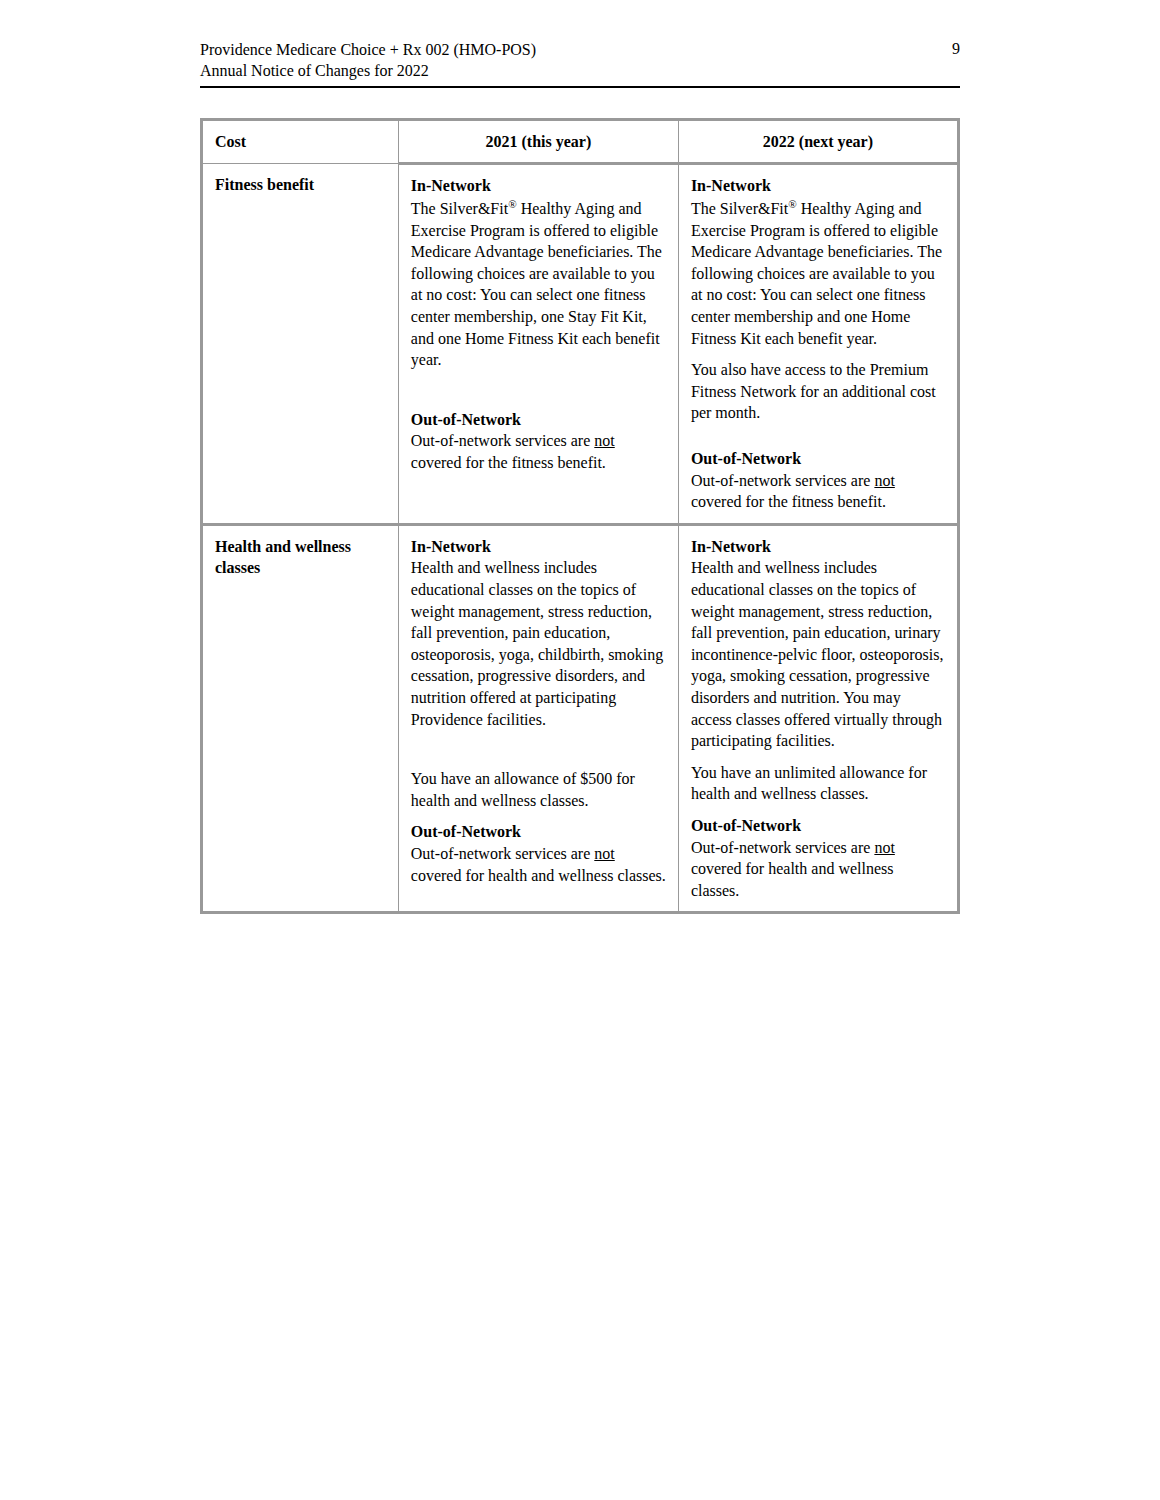Providence Medicare Choice + Rx 002 (HMO-POS)
Annual Notice of Changes for 2022
9
| Cost | 2021 (this year) | 2022 (next year) |
| --- | --- | --- |
| Fitness benefit | In-Network The Silver&Fit ® Healthy Aging and Exercise Program is offered to eligible Medicare Advantage beneficiaries. The following choices are available to you at no cost: You can select one fitness center membership, one Stay Fit Kit, and one Home Fitness Kit each benefit year. Out-of-Network Out-of-network services are not covered for the fitness benefit. | In-Network The Silver&Fit ® Healthy Aging and Exercise Program is offered to eligible Medicare Advantage beneficiaries. The following choices are available to you at no cost: You can select one fitness center membership and one Home Fitness Kit each benefit year. You also have access to the Premium Fitness Network for an additional cost per month. Out-of-Network Out-of-network services are not covered for the fitness benefit. |
| Health and wellness classes | In-Network Health and wellness includes educational classes on the topics of weight management, stress reduction, fall prevention, pain education, osteoporosis, yoga, childbirth, smoking cessation, progressive disorders, and nutrition offered at participating Providence facilities. You have an allowance of $500 for health and wellness classes. Out-of-Network Out-of-network services are not covered for health and wellness classes. | In-Network Health and wellness includes educational classes on the topics of weight management, stress reduction, fall prevention, pain education, urinary incontinence-pelvic floor, osteoporosis, yoga, smoking cessation, progressive disorders and nutrition. You may access classes offered virtually through participating facilities. You have an unlimited allowance for health and wellness classes. Out-of-Network Out-of-network services are not covered for health and wellness classes. |